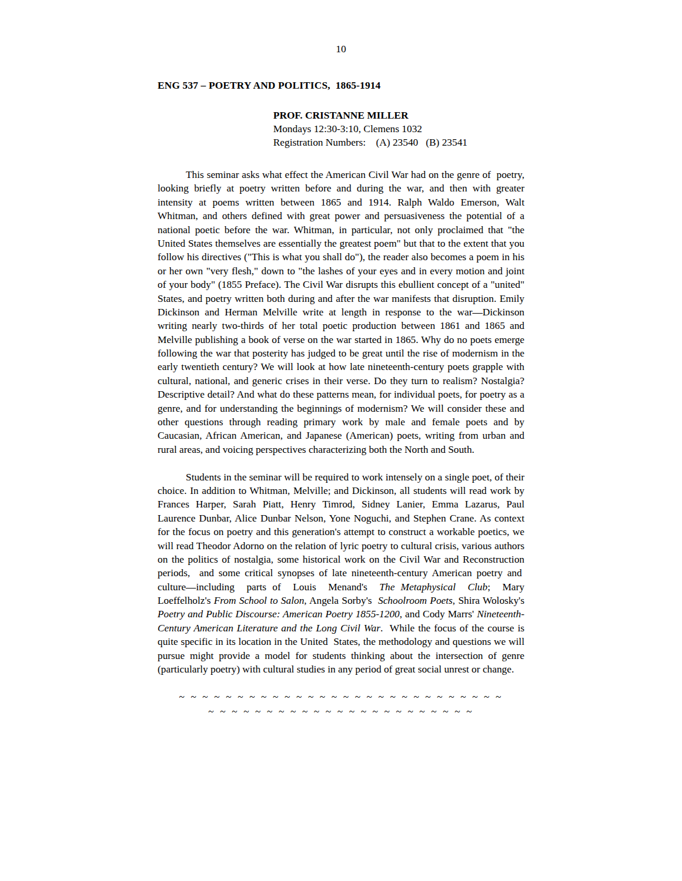10
ENG 537 – POETRY AND POLITICS, 1865-1914
PROF. CRISTANNE MILLER
Mondays 12:30-3:10, Clemens 1032
Registration Numbers: (A) 23540 (B) 23541
This seminar asks what effect the American Civil War had on the genre of poetry, looking briefly at poetry written before and during the war, and then with greater intensity at poems written between 1865 and 1914. Ralph Waldo Emerson, Walt Whitman, and others defined with great power and persuasiveness the potential of a national poetic before the war. Whitman, in particular, not only proclaimed that "the United States themselves are essentially the greatest poem" but that to the extent that you follow his directives ("This is what you shall do"), the reader also becomes a poem in his or her own "very flesh," down to "the lashes of your eyes and in every motion and joint of your body" (1855 Preface). The Civil War disrupts this ebullient concept of a "united" States, and poetry written both during and after the war manifests that disruption. Emily Dickinson and Herman Melville write at length in response to the war—Dickinson writing nearly two-thirds of her total poetic production between 1861 and 1865 and Melville publishing a book of verse on the war started in 1865. Why do no poets emerge following the war that posterity has judged to be great until the rise of modernism in the early twentieth century? We will look at how late nineteenth-century poets grapple with cultural, national, and generic crises in their verse. Do they turn to realism? Nostalgia? Descriptive detail? And what do these patterns mean, for individual poets, for poetry as a genre, and for understanding the beginnings of modernism? We will consider these and other questions through reading primary work by male and female poets and by Caucasian, African American, and Japanese (American) poets, writing from urban and rural areas, and voicing perspectives characterizing both the North and South.
Students in the seminar will be required to work intensely on a single poet, of their choice. In addition to Whitman, Melville; and Dickinson, all students will read work by Frances Harper, Sarah Piatt, Henry Timrod, Sidney Lanier, Emma Lazarus, Paul Laurence Dunbar, Alice Dunbar Nelson, Yone Noguchi, and Stephen Crane. As context for the focus on poetry and this generation's attempt to construct a workable poetics, we will read Theodor Adorno on the relation of lyric poetry to cultural crisis, various authors on the politics of nostalgia, some historical work on the Civil War and Reconstruction periods, and some critical synopses of late nineteenth-century American poetry and culture—including parts of Louis Menand's The Metaphysical Club; Mary Loeffelholz's From School to Salon, Angela Sorby's Schoolroom Poets, Shira Wolosky's Poetry and Public Discourse: American Poetry 1855-1200, and Cody Marrs' Nineteenth-Century American Literature and the Long Civil War. While the focus of the course is quite specific in its location in the United States, the methodology and questions we will pursue might provide a model for students thinking about the intersection of genre (particularly poetry) with cultural studies in any period of great social unrest or change.
~ ~ ~ ~ ~ ~ ~ ~ ~ ~ ~ ~ ~ ~ ~ ~ ~ ~ ~ ~ ~ ~ ~ ~ ~ ~ ~ ~ ~ ~ ~ ~ ~ ~ ~ ~ ~ ~ ~ ~ ~ ~ ~ ~ ~ ~ ~ ~ ~ ~ ~